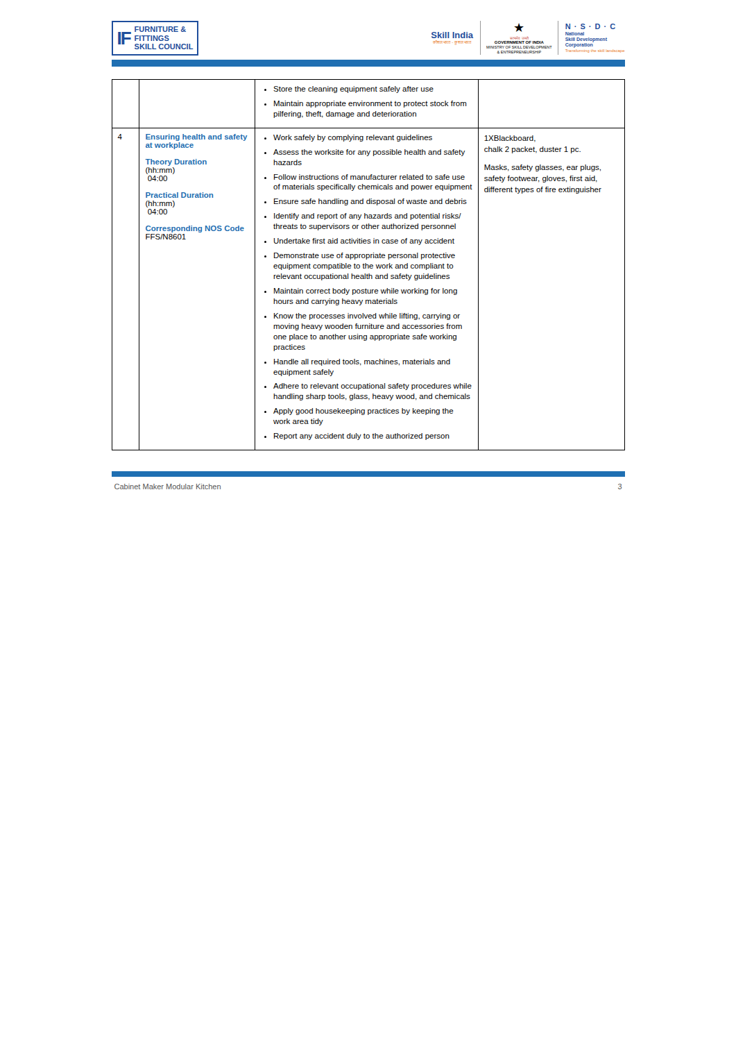IF
FURNITURE &
FITTINGS
SKILL COUNCIL
Skill India
कौशल भारत - कुशल भारत
★
सत्यमेव जयते
GOVERNMENT OF INDIA
MINISTRY OF SKILL DEVELOPMENT
& ENTREPRENEURSHIP
N · S · D · C
National
Skill Development
Corporation
Transforming the skill landscape
| | | Store the cleaning equipment safely after use Maintain appropriate environment to protect stock from pilfering, theft, damage and deterioration | |
| 4 | Ensuring health and safety at workplace Theory Duration (hh:mm) 04:00 Practical Duration (hh:mm) 04:00 Corresponding NOS Code FFS/N8601 | Work safely by complying relevant guidelines Assess the worksite for any possible health and safety hazards Follow instructions of manufacturer related to safe use of materials specifically chemicals and power equipment Ensure safe handling and disposal of waste and debris Identify and report of any hazards and potential risks/ threats to supervisors or other authorized personnel Undertake first aid activities in case of any accident Demonstrate use of appropriate personal protective equipment compatible to the work and compliant to relevant occupational health and safety guidelines Maintain correct body posture while working for long hours and carrying heavy materials Know the processes involved while lifting, carrying or moving heavy wooden furniture and accessories from one place to another using appropriate safe working practices Handle all required tools, machines, materials and equipment safely Adhere to relevant occupational safety procedures while handling sharp tools, glass, heavy wood, and chemicals Apply good housekeeping practices by keeping the work area tidy Report any accident duly to the authorized person | 1XBlackboard, chalk 2 packet, duster 1 pc. Masks, safety glasses, ear plugs, safety footwear, gloves, first aid, different types of fire extinguisher |
Cabinet Maker Modular Kitchen
3